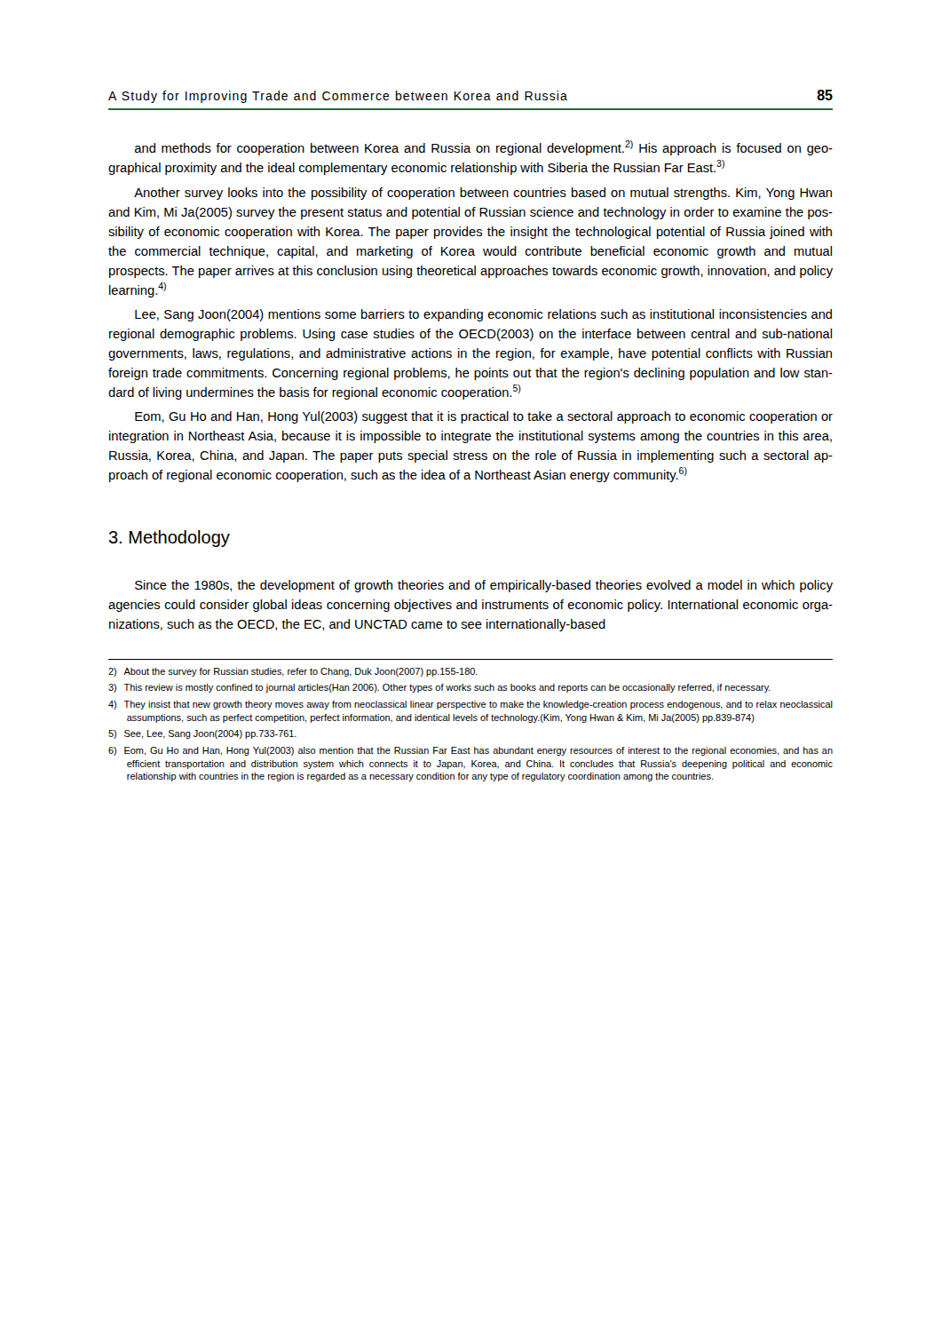A Study for Improving Trade and Commerce between Korea and Russia 85
and methods for cooperation between Korea and Russia on regional development.2) His approach is focused on geographical proximity and the ideal complementary economic relationship with Siberia the Russian Far East.3)
Another survey looks into the possibility of cooperation between countries based on mutual strengths. Kim, Yong Hwan and Kim, Mi Ja(2005) survey the present status and potential of Russian science and technology in order to examine the possibility of economic cooperation with Korea. The paper provides the insight the technological potential of Russia joined with the commercial technique, capital, and marketing of Korea would contribute beneficial economic growth and mutual prospects. The paper arrives at this conclusion using theoretical approaches towards economic growth, innovation, and policy learning.4)
Lee, Sang Joon(2004) mentions some barriers to expanding economic relations such as institutional inconsistencies and regional demographic problems. Using case studies of the OECD(2003) on the interface between central and sub-national governments, laws, regulations, and administrative actions in the region, for example, have potential conflicts with Russian foreign trade commitments. Concerning regional problems, he points out that the region's declining population and low standard of living undermines the basis for regional economic cooperation.5)
Eom, Gu Ho and Han, Hong Yul(2003) suggest that it is practical to take a sectoral approach to economic cooperation or integration in Northeast Asia, because it is impossible to integrate the institutional systems among the countries in this area, Russia, Korea, China, and Japan. The paper puts special stress on the role of Russia in implementing such a sectoral approach of regional economic cooperation, such as the idea of a Northeast Asian energy community.6)
3. Methodology
Since the 1980s, the development of growth theories and of empirically-based theories evolved a model in which policy agencies could consider global ideas concerning objectives and instruments of economic policy. International economic organizations, such as the OECD, the EC, and UNCTAD came to see internationally-based
2) About the survey for Russian studies, refer to Chang, Duk Joon(2007) pp.155-180.
3) This review is mostly confined to journal articles(Han 2006). Other types of works such as books and reports can be occasionally referred, if necessary.
4) They insist that new growth theory moves away from neoclassical linear perspective to make the knowledge-creation process endogenous, and to relax neoclassical assumptions, such as perfect competition, perfect information, and identical levels of technology.(Kim, Yong Hwan & Kim, Mi Ja(2005) pp.839-874)
5) See, Lee, Sang Joon(2004) pp.733-761.
6) Eom, Gu Ho and Han, Hong Yul(2003) also mention that the Russian Far East has abundant energy resources of interest to the regional economies, and has an efficient transportation and distribution system which connects it to Japan, Korea, and China. It concludes that Russia's deepening political and economic relationship with countries in the region is regarded as a necessary condition for any type of regulatory coordination among the countries.